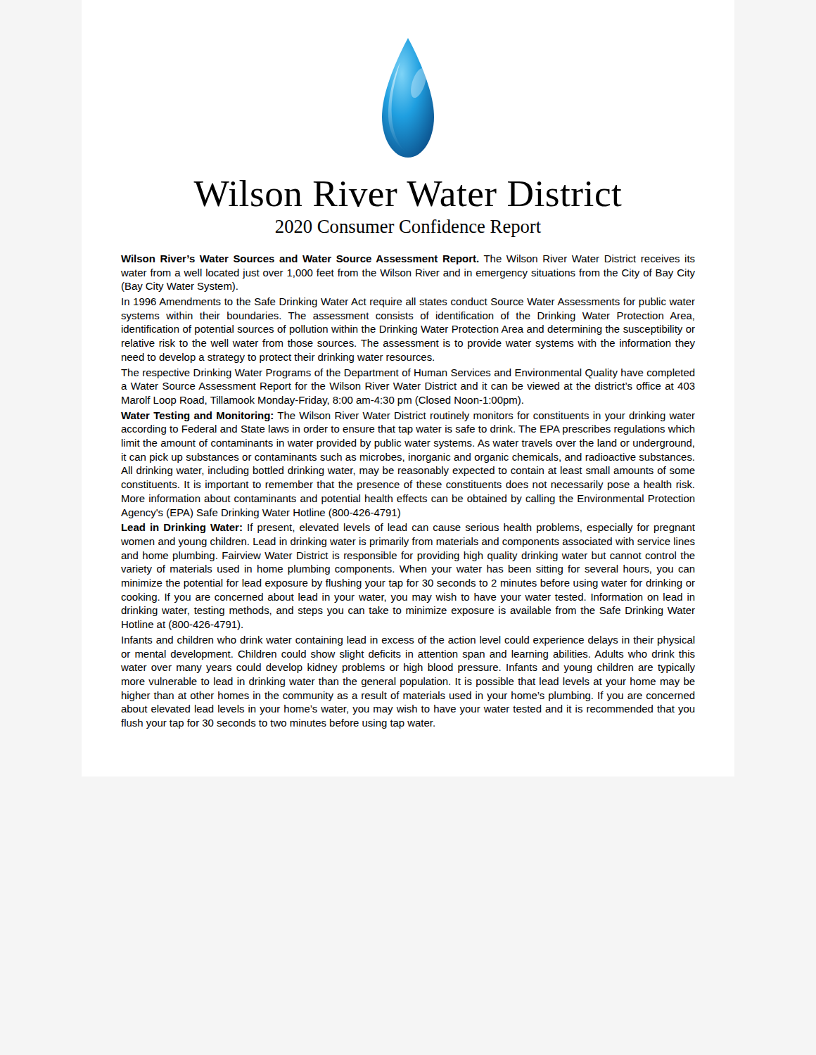Wilson River Water District
2020 Consumer Confidence Report
Wilson River’s Water Sources and Water Source Assessment Report. The Wilson River Water District receives its water from a well located just over 1,000 feet from the Wilson River and in emergency situations from the City of Bay City (Bay City Water System).
In 1996 Amendments to the Safe Drinking Water Act require all states conduct Source Water Assessments for public water systems within their boundaries. The assessment consists of identification of the Drinking Water Protection Area, identification of potential sources of pollution within the Drinking Water Protection Area and determining the susceptibility or relative risk to the well water from those sources. The assessment is to provide water systems with the information they need to develop a strategy to protect their drinking water resources.
The respective Drinking Water Programs of the Department of Human Services and Environmental Quality have completed a Water Source Assessment Report for the Wilson River Water District and it can be viewed at the district’s office at 403 Marolf Loop Road, Tillamook Monday-Friday, 8:00 am-4:30 pm (Closed Noon-1:00pm).
Water Testing and Monitoring: The Wilson River Water District routinely monitors for constituents in your drinking water according to Federal and State laws in order to ensure that tap water is safe to drink. The EPA prescribes regulations which limit the amount of contaminants in water provided by public water systems. As water travels over the land or underground, it can pick up substances or contaminants such as microbes, inorganic and organic chemicals, and radioactive substances. All drinking water, including bottled drinking water, may be reasonably expected to contain at least small amounts of some constituents. It is important to remember that the presence of these constituents does not necessarily pose a health risk. More information about contaminants and potential health effects can be obtained by calling the Environmental Protection Agency's (EPA) Safe Drinking Water Hotline (800-426-4791)
Lead in Drinking Water: If present, elevated levels of lead can cause serious health problems, especially for pregnant women and young children. Lead in drinking water is primarily from materials and components associated with service lines and home plumbing. Fairview Water District is responsible for providing high quality drinking water but cannot control the variety of materials used in home plumbing components. When your water has been sitting for several hours, you can minimize the potential for lead exposure by flushing your tap for 30 seconds to 2 minutes before using water for drinking or cooking. If you are concerned about lead in your water, you may wish to have your water tested. Information on lead in drinking water, testing methods, and steps you can take to minimize exposure is available from the Safe Drinking Water Hotline at (800-426-4791).
Infants and children who drink water containing lead in excess of the action level could experience delays in their physical or mental development. Children could show slight deficits in attention span and learning abilities. Adults who drink this water over many years could develop kidney problems or high blood pressure. Infants and young children are typically more vulnerable to lead in drinking water than the general population. It is possible that lead levels at your home may be higher than at other homes in the community as a result of materials used in your home’s plumbing. If you are concerned about elevated lead levels in your home’s water, you may wish to have your water tested and it is recommended that you flush your tap for 30 seconds to two minutes before using tap water.